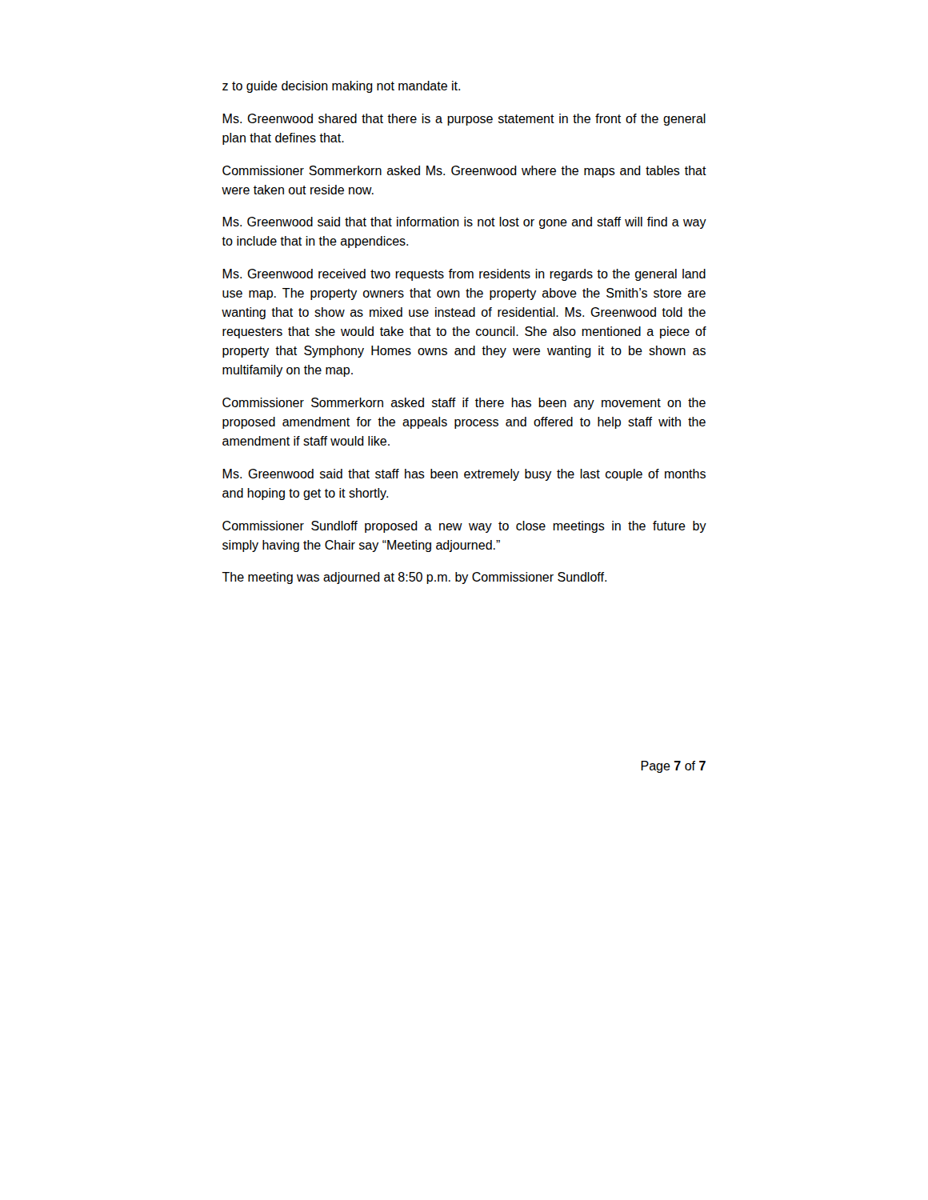z to guide decision making not mandate it.
Ms. Greenwood shared that there is a purpose statement in the front of the general plan that defines that.
Commissioner Sommerkorn asked Ms. Greenwood where the maps and tables that were taken out reside now.
Ms. Greenwood said that that information is not lost or gone and staff will find a way to include that in the appendices.
Ms. Greenwood received two requests from residents in regards to the general land use map. The property owners that own the property above the Smith’s store are wanting that to show as mixed use instead of residential. Ms. Greenwood told the requesters that she would take that to the council. She also mentioned a piece of property that Symphony Homes owns and they were wanting it to be shown as multifamily on the map.
Commissioner Sommerkorn asked staff if there has been any movement on the proposed amendment for the appeals process and offered to help staff with the amendment if staff would like.
Ms. Greenwood said that staff has been extremely busy the last couple of months and hoping to get to it shortly.
Commissioner Sundloff proposed a new way to close meetings in the future by simply having the Chair say “Meeting adjourned.”
The meeting was adjourned at 8:50 p.m. by Commissioner Sundloff.
Page 7 of 7